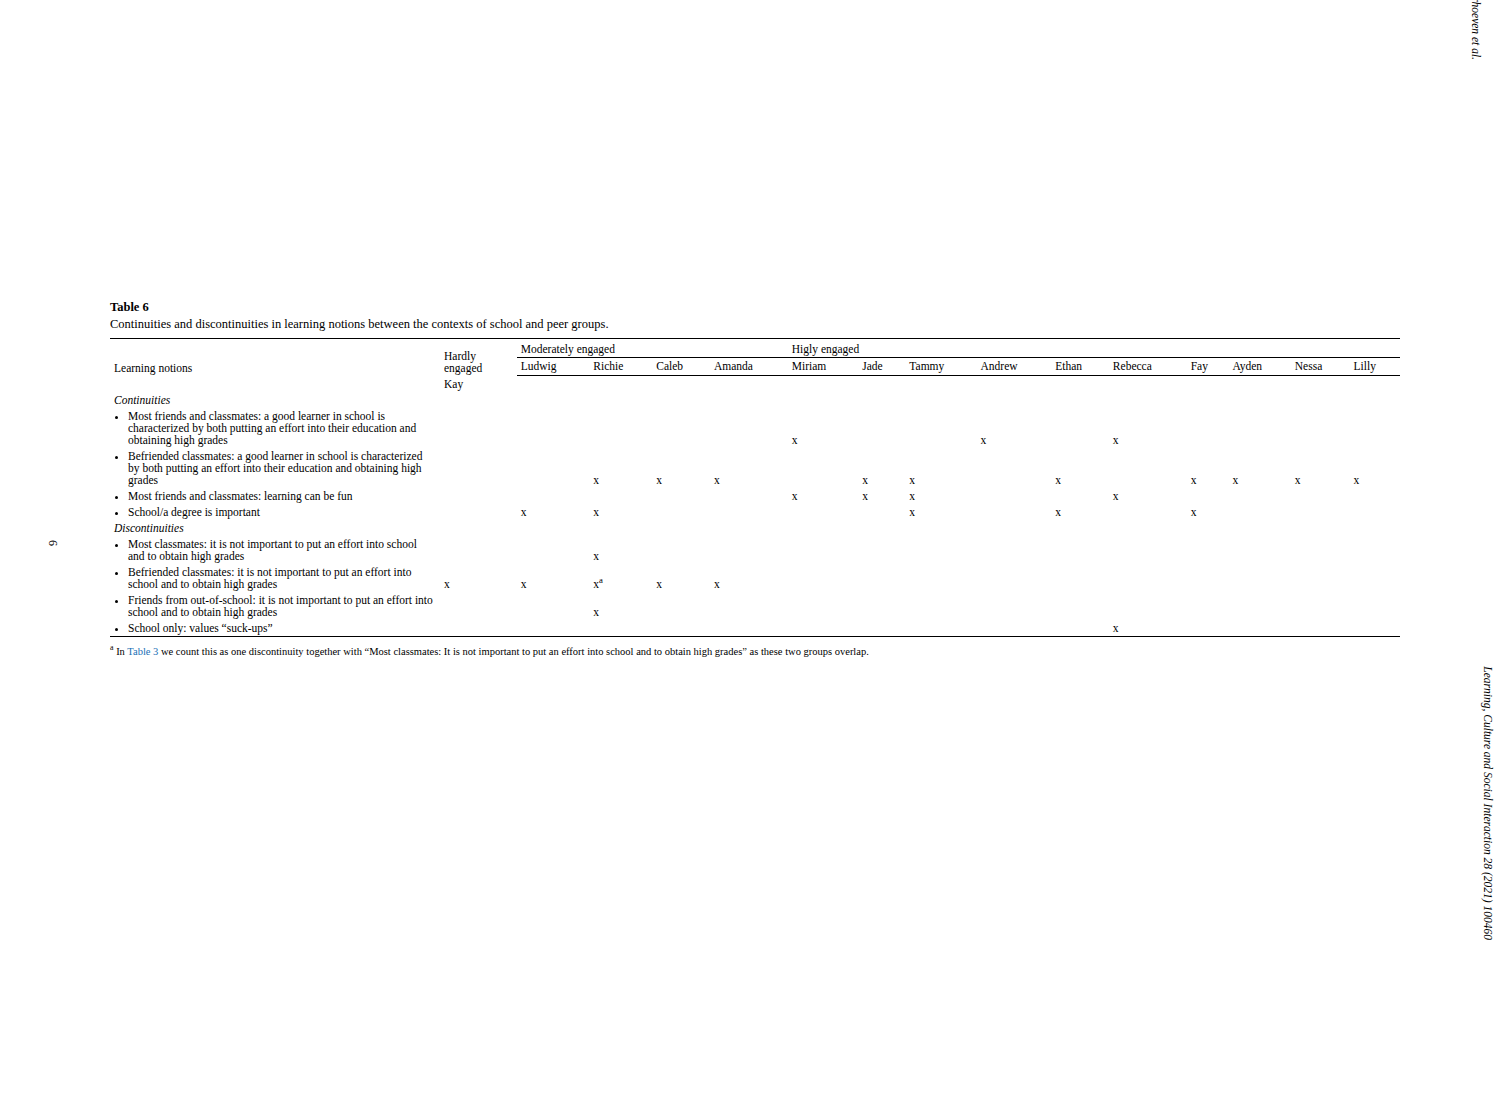M. Verhoeven et al.
Learning, Culture and Social Interaction 28 (2021) 100460
6
Table 6
Continuities and discontinuities in learning notions between the contexts of school and peer groups.
| Learning notions | Hardly engaged | Moderately engaged | Higly engaged |
| --- | --- | --- | --- |
| Ludwig | Richie | Caleb | Amanda | Miriam | Jade | Tammy | Andrew | Ethan | Rebecca | Fay | Ayden | Nessa | Lilly |
| | Kay | |
| Continuities | |
| Most friends and classmates: a good learner in school is characterized by both putting an effort into their education and obtaining high grades | | | | | | x | | | x | | x | | | | |
| Befriended classmates: a good learner in school is characterized by both putting an effort into their education and obtaining high grades | | | x | x | x | | x | x | | x | | x | x | x | x |
| Most friends and classmates: learning can be fun | | | | | | x | x | x | | | x | | | | |
| School/a degree is important | | x | x | | | | | x | | x | | x | | | |
| Discontinuities | |
| Most classmates: it is not important to put an effort into school and to obtain high grades | | | x | | | | | | | | | | | | |
| Befriended classmates: it is not important to put an effort into school and to obtain high grades | x | x | x a | x | x | | | | | | | | | | |
| Friends from out-of-school: it is not important to put an effort into school and to obtain high grades | | | x | | | | | | | | | | | | |
| School only: values “suck-ups” | | | | | | | | | | | x | | | | |
a In Table 3 we count this as one discontinuity together with “Most classmates: It is not important to put an effort into school and to obtain high grades” as these two groups overlap.